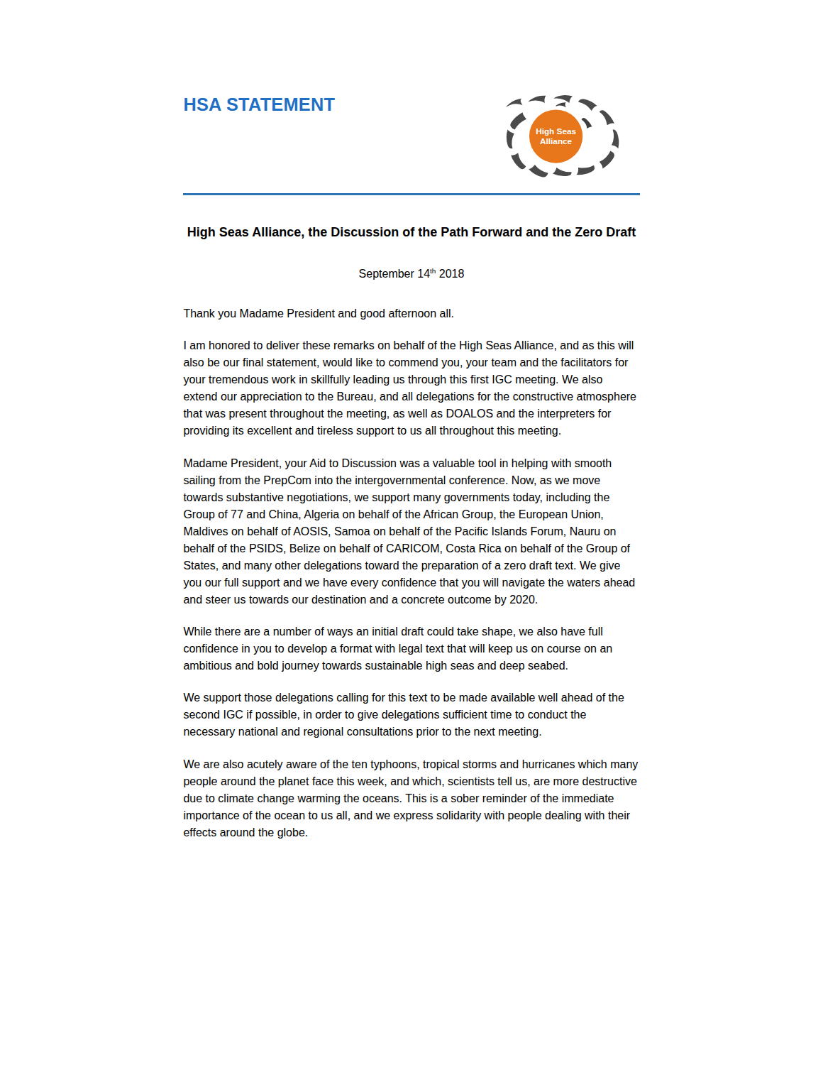High Seas Alliance High Seas Alliance
HSA STATEMENT
High Seas Alliance, the Discussion of the Path Forward and the Zero Draft
September 14th 2018
Thank you Madame President and good afternoon all.
I am honored to deliver these remarks on behalf of the High Seas Alliance, and as this will also be our final statement, would like to commend you, your team and the facilitators for your tremendous work in skillfully leading us through this first IGC meeting. We also extend our appreciation to the Bureau, and all delegations for the constructive atmosphere that was present throughout the meeting, as well as DOALOS and the interpreters for providing its excellent and tireless support to us all throughout this meeting.
Madame President, your Aid to Discussion was a valuable tool in helping with smooth sailing from the PrepCom into the intergovernmental conference. Now, as we move towards substantive negotiations, we support many governments today, including the Group of 77 and China, Algeria on behalf of the African Group, the European Union, Maldives on behalf of AOSIS, Samoa on behalf of the Pacific Islands Forum, Nauru on behalf of the PSIDS, Belize on behalf of CARICOM, Costa Rica on behalf of the Group of States, and many other delegations toward the preparation of a zero draft text. We give you our full support and we have every confidence that you will navigate the waters ahead and steer us towards our destination and a concrete outcome by 2020.
While there are a number of ways an initial draft could take shape, we also have full confidence in you to develop a format with legal text that will keep us on course on an ambitious and bold journey towards sustainable high seas and deep seabed.
We support those delegations calling for this text to be made available well ahead of the second IGC if possible, in order to give delegations sufficient time to conduct the necessary national and regional consultations prior to the next meeting.
We are also acutely aware of the ten typhoons, tropical storms and hurricanes which many people around the planet face this week, and which, scientists tell us, are more destructive due to climate change warming the oceans. This is a sober reminder of the immediate importance of the ocean to us all, and we express solidarity with people dealing with their effects around the globe.